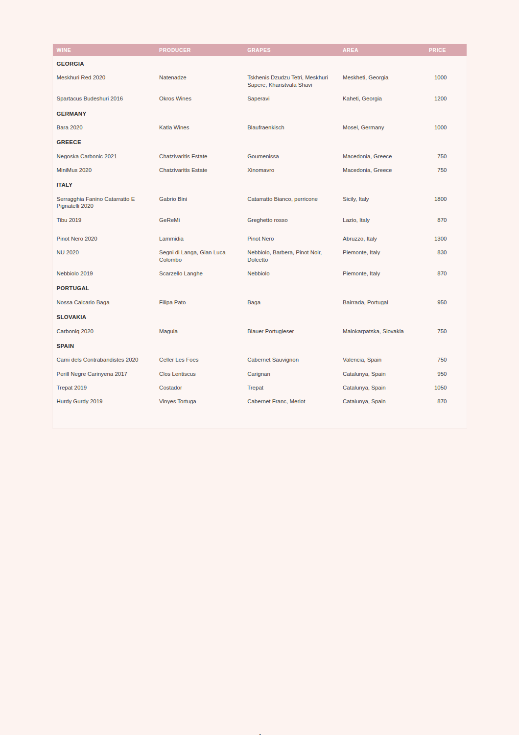| WINE | PRODUCER | GRAPES | AREA | PRICE |
| --- | --- | --- | --- | --- |
| GEORGIA |
| Meskhuri Red 2020 | Natenadze | Tskhenis Dzudzu Tetri, Meskhuri Sapere, Kharistvala Shavi | Meskheti, Georgia | 1000 |
| Spartacus Budeshuri 2016 | Okros Wines | Saperavi | Kaheti, Georgia | 1200 |
| GERMANY |
| Bara 2020 | Katla Wines | Blaufraenkisch | Mosel, Germany | 1000 |
| GREECE |
| Negoska Carbonic 2021 | Chatzivaritis Estate | Goumenissa | Macedonia, Greece | 750 |
| MiniMus 2020 | Chatzivaritis Estate | Xinomavro | Macedonia, Greece | 750 |
| ITALY |
| Serragghia Fanino Catarratto E Pignatelli 2020 | Gabrio Bini | Catarratto Bianco, perricone | Sicily, Italy | 1800 |
| Tibu 2019 | GeReMi | Greghetto rosso | Lazio, Italy | 870 |
| Pinot Nero 2020 | Lammidia | Pinot Nero | Abruzzo, Italy | 1300 |
| NU 2020 | Segni di Langa, Gian Luca Colombo | Nebbiolo, Barbera, Pinot Noir, Dolcetto | Piemonte, Italy | 830 |
| Nebbiolo 2019 | Scarzello Langhe | Nebbiolo | Piemonte, Italy | 870 |
| PORTUGAL |
| Nossa Calcario Baga | Filipa Pato | Baga | Bairrada, Portugal | 950 |
| SLOVAKIA |
| Carboniq 2020 | Magula | Blauer Portugieser | Malokarpatska, Slovakia | 750 |
| SPAIN |
| Cami dels Contrabandistes 2020 | Celler Les Foes | Cabernet Sauvignon | Valencia, Spain | 750 |
| Perill Negre Carinyena 2017 | Clos Lentiscus | Carignan | Catalunya, Spain | 950 |
| Trepat 2019 | Costador | Trepat | Catalunya, Spain | 1050 |
| Hurdy Gurdy 2019 | Vinyes Tortuga | Cabernet Franc, Merlot | Catalunya, Spain | 870 |
4